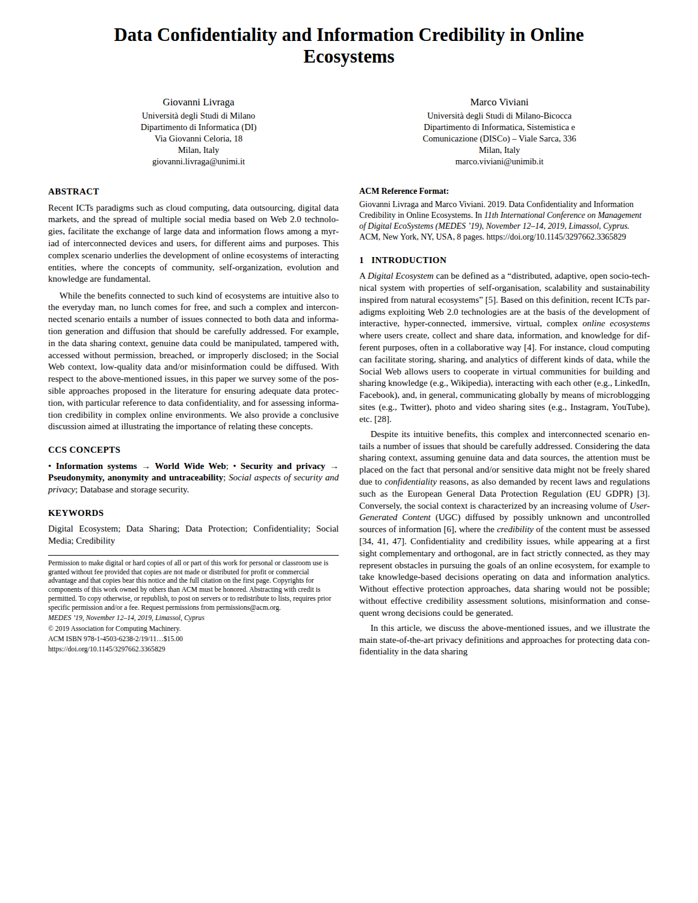Data Confidentiality and Information Credibility in Online
Ecosystems
Giovanni Livraga
Università degli Studi di Milano
Dipartimento di Informatica (DI)
Via Giovanni Celoria, 18
Milan, Italy
giovanni.livraga@unimi.it
Marco Viviani
Università degli Studi di Milano-Bicocca
Dipartimento di Informatica, Sistemistica e
Comunicazione (DISCo) – Viale Sarca, 336
Milan, Italy
marco.viviani@unimib.it
Abstract
Recent ICTs paradigms such as cloud computing, data outsourcing, digital data markets, and the spread of multiple social media based on Web 2.0 technologies, facilitate the exchange of large data and information flows among a myriad of interconnected devices and users, for different aims and purposes. This complex scenario underlies the development of online ecosystems of interacting entities, where the concepts of community, self-organization, evolution and knowledge are fundamental.
While the benefits connected to such kind of ecosystems are intuitive also to the everyday man, no lunch comes for free, and such a complex and interconnected scenario entails a number of issues connected to both data and information generation and diffusion that should be carefully addressed. For example, in the data sharing context, genuine data could be manipulated, tampered with, accessed without permission, breached, or improperly disclosed; in the Social Web context, low-quality data and/or misinformation could be diffused. With respect to the above-mentioned issues, in this paper we survey some of the possible approaches proposed in the literature for ensuring adequate data protection, with particular reference to data confidentiality, and for assessing information credibility in complex online environments. We also provide a conclusive discussion aimed at illustrating the importance of relating these concepts.
CCS Concepts
• Information systems → World Wide Web; • Security and privacy → Pseudonymity, anonymity and untraceability; Social aspects of security and privacy; Database and storage security.
Keywords
Digital Ecosystem; Data Sharing; Data Protection; Confidentiality; Social Media; Credibility
Permission to make digital or hard copies of all or part of this work for personal or classroom use is granted without fee provided that copies are not made or distributed for profit or commercial advantage and that copies bear this notice and the full citation on the first page. Copyrights for components of this work owned by others than ACM must be honored. Abstracting with credit is permitted. To copy otherwise, or republish, to post on servers or to redistribute to lists, requires prior specific permission and/or a fee. Request permissions from permissions@acm.org.
MEDES ’19, November 12–14, 2019, Limassol, Cyprus
© 2019 Association for Computing Machinery.
ACM ISBN 978-1-4503-6238-2/19/11…$15.00
https://doi.org/10.1145/3297662.3365829
ACM Reference Format:
Giovanni Livraga and Marco Viviani. 2019. Data Confidentiality and Information Credibility in Online Ecosystems. In 11th International Conference on Management of Digital EcoSystems (MEDES ’19), November 12–14, 2019, Limassol, Cyprus. ACM, New York, NY, USA, 8 pages. https://doi.org/10.1145/3297662.3365829
1 Introduction
A Digital Ecosystem can be defined as a “distributed, adaptive, open socio-technical system with properties of self-organisation, scalability and sustainability inspired from natural ecosystems” [5]. Based on this definition, recent ICTs paradigms exploiting Web 2.0 technologies are at the basis of the development of interactive, hyper-connected, immersive, virtual, complex online ecosystems where users create, collect and share data, information, and knowledge for different purposes, often in a collaborative way [4]. For instance, cloud computing can facilitate storing, sharing, and analytics of different kinds of data, while the Social Web allows users to cooperate in virtual communities for building and sharing knowledge (e.g., Wikipedia), interacting with each other (e.g., LinkedIn, Facebook), and, in general, communicating globally by means of microblogging sites (e.g., Twitter), photo and video sharing sites (e.g., Instagram, YouTube), etc. [28].
Despite its intuitive benefits, this complex and interconnected scenario entails a number of issues that should be carefully addressed. Considering the data sharing context, assuming genuine data and data sources, the attention must be placed on the fact that personal and/or sensitive data might not be freely shared due to confidentiality reasons, as also demanded by recent laws and regulations such as the European General Data Protection Regulation (EU GDPR) [3]. Conversely, the social context is characterized by an increasing volume of User-Generated Content (UGC) diffused by possibly unknown and uncontrolled sources of information [6], where the credibility of the content must be assessed [34, 41, 47]. Confidentiality and credibility issues, while appearing at a first sight complementary and orthogonal, are in fact strictly connected, as they may represent obstacles in pursuing the goals of an online ecosystem, for example to take knowledge-based decisions operating on data and information analytics. Without effective protection approaches, data sharing would not be possible; without effective credibility assessment solutions, misinformation and consequent wrong decisions could be generated.
In this article, we discuss the above-mentioned issues, and we illustrate the main state-of-the-art privacy definitions and approaches for protecting data confidentiality in the data sharing